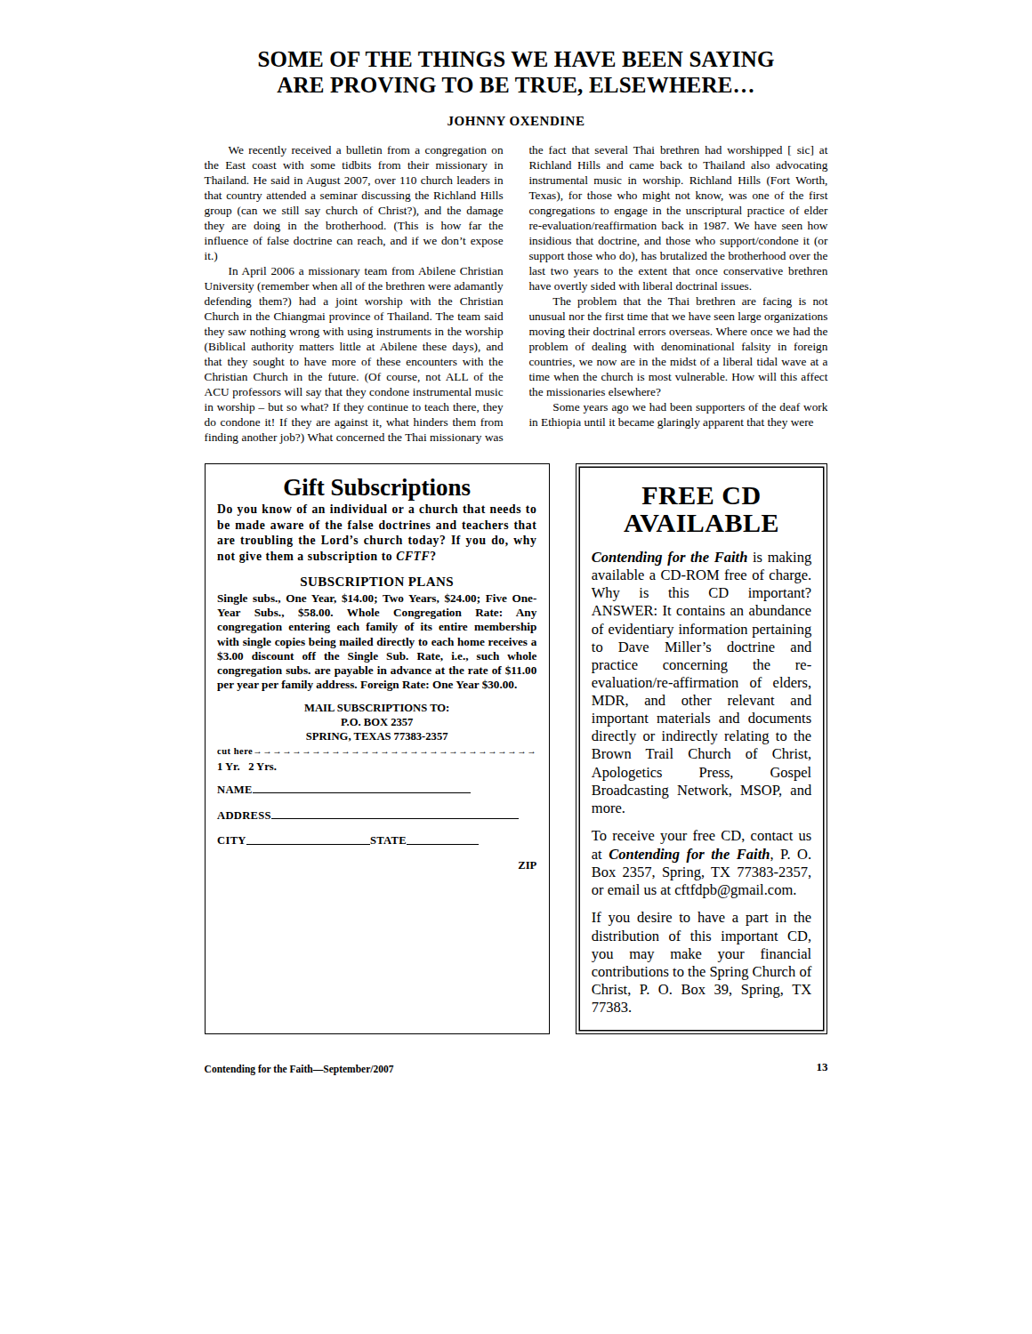SOME OF THE THINGS WE HAVE BEEN SAYING
ARE PROVING TO BE TRUE, ELSEWHERE…
JOHNNY OXENDINE
We recently received a bulletin from a congregation on the East coast with some tidbits from their missionary in Thailand. He said in August 2007, over 110 church leaders in that country attended a seminar discussing the Richland Hills group (can we still say church of Christ?), and the damage they are doing in the brotherhood. (This is how far the influence of false doctrine can reach, and if we don’t expose it.)
In April 2006 a missionary team from Abilene Christian University (remember when all of the brethren were adamantly defending them?) had a joint worship with the Christian Church in the Chiangmai province of Thailand. The team said they saw nothing wrong with using instruments in the worship (Biblical authority matters little at Abilene these days), and that they sought to have more of these encounters with the Christian Church in the future. (Of course, not ALL of the ACU professors will say that they condone instrumental music in worship – but so what? If they continue to teach there, they do condone it! If they are against it, what hinders them from finding another job?) What concerned the Thai missionary was the fact that several Thai brethren had worshipped [ sic] at Richland Hills and came back to Thailand also advocating instrumental music in worship. Richland Hills (Fort Worth, Texas), for those who might not know, was one of the first congregations to engage in the unscriptural practice of elder re-evaluation/reaffirmation back in 1987. We have seen how insidious that doctrine, and those who support/condone it (or support those who do), has brutalized the brotherhood over the last two years to the extent that once conservative brethren have overtly sided with liberal doctrinal issues.
The problem that the Thai brethren are facing is not unusual nor the first time that we have seen large organizations moving their doctrinal errors overseas. Where once we had the problem of dealing with denominational falsity in foreign countries, we now are in the midst of a liberal tidal wave at a time when the church is most vulnerable. How will this affect the missionaries elsewhere?
Some years ago we had been supporters of the deaf work in Ethiopia until it became glaringly apparent that they were
Gift Subscriptions
Do you know of an individual or a church that needs to be made aware of the false doctrines and teachers that are troubling the Lord’s church today? If you do, why not give them a subscription to CFTF?
SUBSCRIPTION PLANS
Single subs., One Year, $14.00; Two Years, $24.00; Five One-Year Subs., $58.00. Whole Congregation Rate: Any congregation entering each family of its entire membership with single copies being mailed directly to each home receives a $3.00 discount off the Single Sub. Rate, i.e., such whole congregation subs. are payable in advance at the rate of $11.00 per year per family address. Foreign Rate: One Year $30.00.
MAIL SUBSCRIPTIONS TO:
P.O. BOX 2357
SPRING, TEXAS 77383-2357
cut here→→→→→→→→→→→→→→→→→→→→→→→→→→→→→
1 Yr. 2 Yrs.
NAME
ADDRESS
CITY STATE
ZIP
FREE CD
AVAILABLE
Contending for the Faith is making available a CD-ROM free of charge. Why is this CD important? ANSWER: It contains an abundance of evidentiary information pertaining to Dave Miller’s doctrine and practice concerning the re-evaluation/re-affirmation of elders, MDR, and other relevant and important materials and documents directly or indirectly relating to the Brown Trail Church of Christ, Apologetics Press, Gospel Broadcasting Network, MSOP, and more.
To receive your free CD, contact us at Contending for the Faith, P. O. Box 2357, Spring, TX 77383-2357, or email us at cftfdpb@gmail.com.
If you desire to have a part in the distribution of this important CD, you may make your financial contributions to the Spring Church of Christ, P. O. Box 39, Spring, TX 77383.
Contending for the Faith—September/2007
13